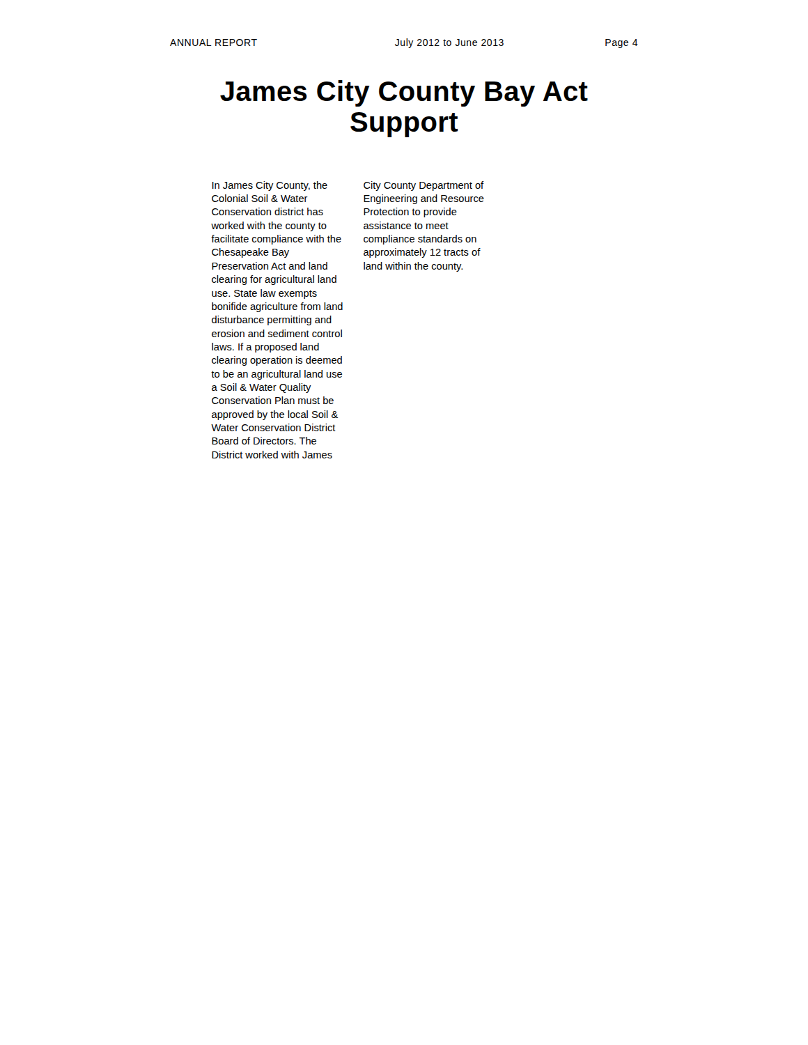ANNUAL REPORT
July 2012 to June 2013
Page 4
James City County Bay Act Support
In James City County, the Colonial Soil & Water Conservation district has worked with the county to facilitate compliance with the Chesapeake Bay Preservation Act and land clearing for agricultural land use. State law exempts bonifide agriculture from land disturbance permitting and erosion and sediment control laws. If a proposed land clearing operation is deemed to be an agricultural land use a Soil & Water Quality Conservation Plan must be approved by the local Soil & Water Conservation District Board of Directors. The District worked with James
City County Department of Engineering and Resource Protection to provide assistance to meet compliance standards on approximately 12 tracts of land within the county.